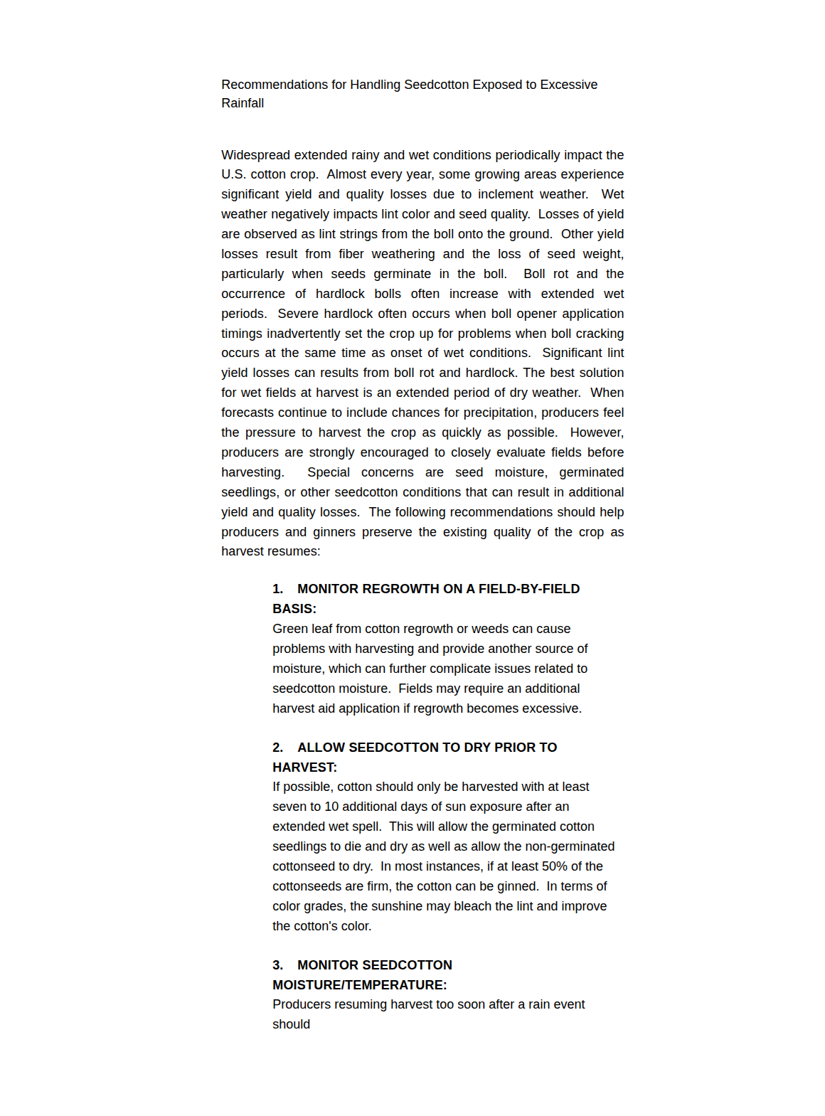Recommendations for Handling Seedcotton Exposed to Excessive Rainfall
Widespread extended rainy and wet conditions periodically impact the U.S. cotton crop. Almost every year, some growing areas experience significant yield and quality losses due to inclement weather. Wet weather negatively impacts lint color and seed quality. Losses of yield are observed as lint strings from the boll onto the ground. Other yield losses result from fiber weathering and the loss of seed weight, particularly when seeds germinate in the boll. Boll rot and the occurrence of hardlock bolls often increase with extended wet periods. Severe hardlock often occurs when boll opener application timings inadvertently set the crop up for problems when boll cracking occurs at the same time as onset of wet conditions. Significant lint yield losses can results from boll rot and hardlock. The best solution for wet fields at harvest is an extended period of dry weather. When forecasts continue to include chances for precipitation, producers feel the pressure to harvest the crop as quickly as possible. However, producers are strongly encouraged to closely evaluate fields before harvesting. Special concerns are seed moisture, germinated seedlings, or other seedcotton conditions that can result in additional yield and quality losses. The following recommendations should help producers and ginners preserve the existing quality of the crop as harvest resumes:
1. MONITOR REGROWTH ON A FIELD-BY-FIELD BASIS: Green leaf from cotton regrowth or weeds can cause problems with harvesting and provide another source of moisture, which can further complicate issues related to seedcotton moisture. Fields may require an additional harvest aid application if regrowth becomes excessive.
2. ALLOW SEEDCOTTON TO DRY PRIOR TO HARVEST: If possible, cotton should only be harvested with at least seven to 10 additional days of sun exposure after an extended wet spell. This will allow the germinated cotton seedlings to die and dry as well as allow the non-germinated cottonseed to dry. In most instances, if at least 50% of the cottonseeds are firm, the cotton can be ginned. In terms of color grades, the sunshine may bleach the lint and improve the cotton's color.
3. MONITOR SEEDCOTTON MOISTURE/TEMPERATURE: Producers resuming harvest too soon after a rain event should